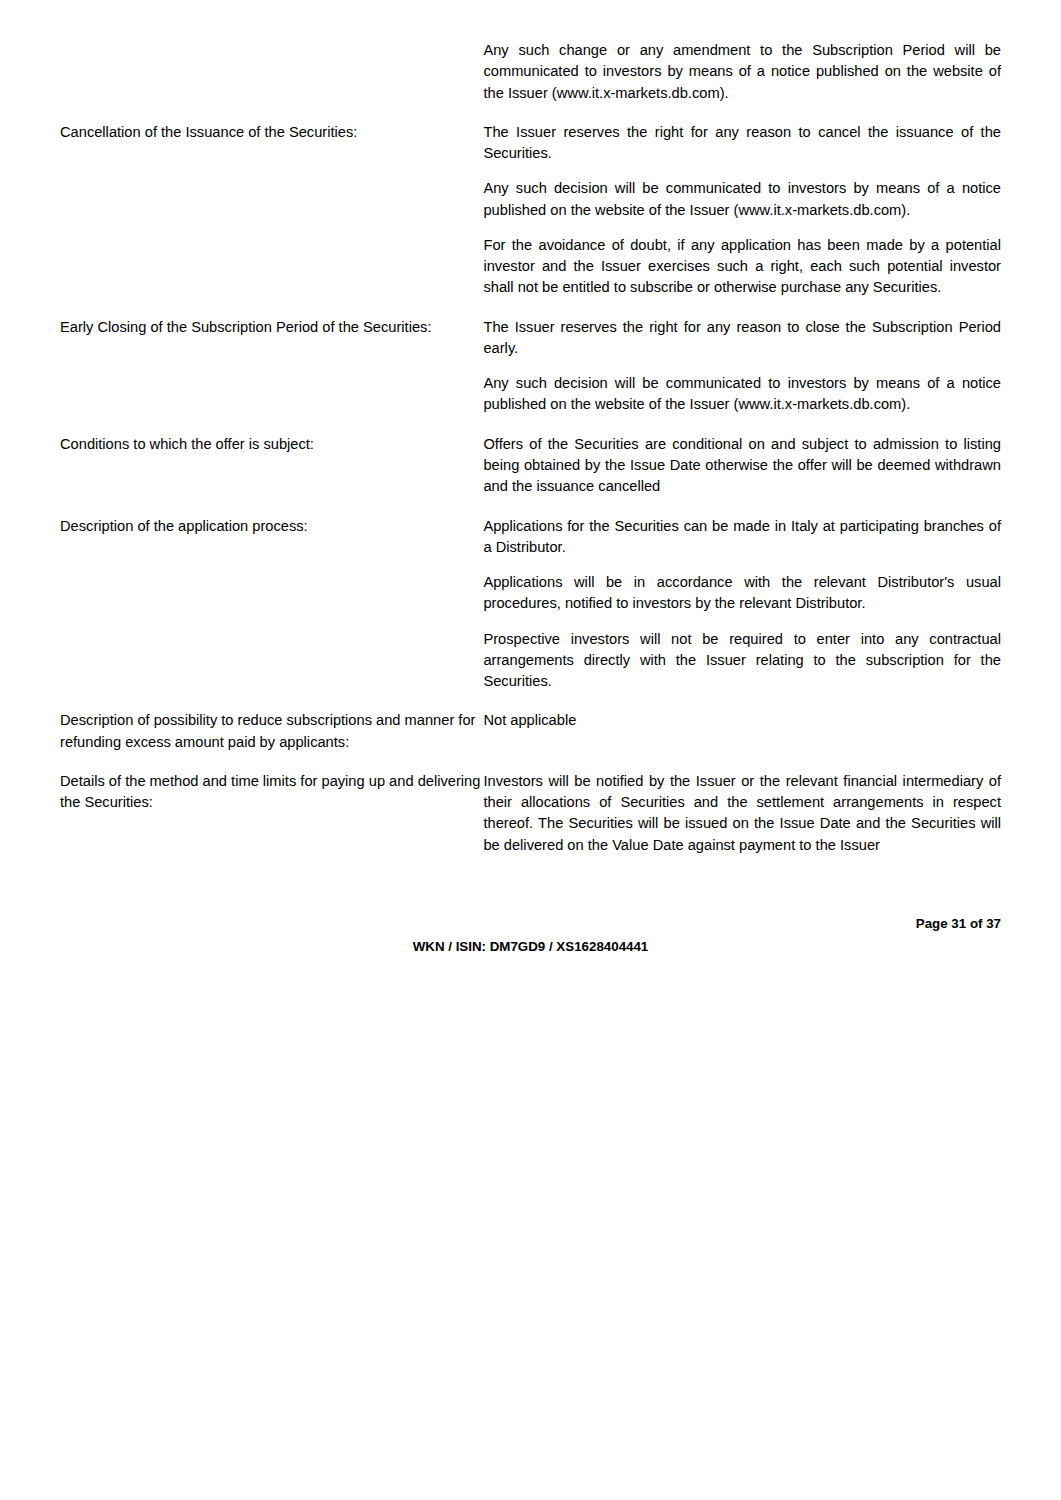| | Any such change or any amendment to the Subscription Period will be communicated to investors by means of a notice published on the website of the Issuer (www.it.x-markets.db.com). |
| Cancellation of the Issuance of the Securities: | The Issuer reserves the right for any reason to cancel the issuance of the Securities. Any such decision will be communicated to investors by means of a notice published on the website of the Issuer (www.it.x-markets.db.com). For the avoidance of doubt, if any application has been made by a potential investor and the Issuer exercises such a right, each such potential investor shall not be entitled to subscribe or otherwise purchase any Securities. |
| Early Closing of the Subscription Period of the Securities: | The Issuer reserves the right for any reason to close the Subscription Period early. Any such decision will be communicated to investors by means of a notice published on the website of the Issuer (www.it.x-markets.db.com). |
| Conditions to which the offer is subject: | Offers of the Securities are conditional on and subject to admission to listing being obtained by the Issue Date otherwise the offer will be deemed withdrawn and the issuance cancelled |
| Description of the application process: | Applications for the Securities can be made in Italy at participating branches of a Distributor. Applications will be in accordance with the relevant Distributor's usual procedures, notified to investors by the relevant Distributor. Prospective investors will not be required to enter into any contractual arrangements directly with the Issuer relating to the subscription for the Securities. |
| Description of possibility to reduce subscriptions and manner for refunding excess amount paid by applicants: | Not applicable |
| Details of the method and time limits for paying up and delivering the Securities: | Investors will be notified by the Issuer or the relevant financial intermediary of their allocations of Securities and the settlement arrangements in respect thereof. The Securities will be issued on the Issue Date and the Securities will be delivered on the Value Date against payment to the Issuer |
Page 31 of 37
WKN / ISIN: DM7GD9 / XS1628404441